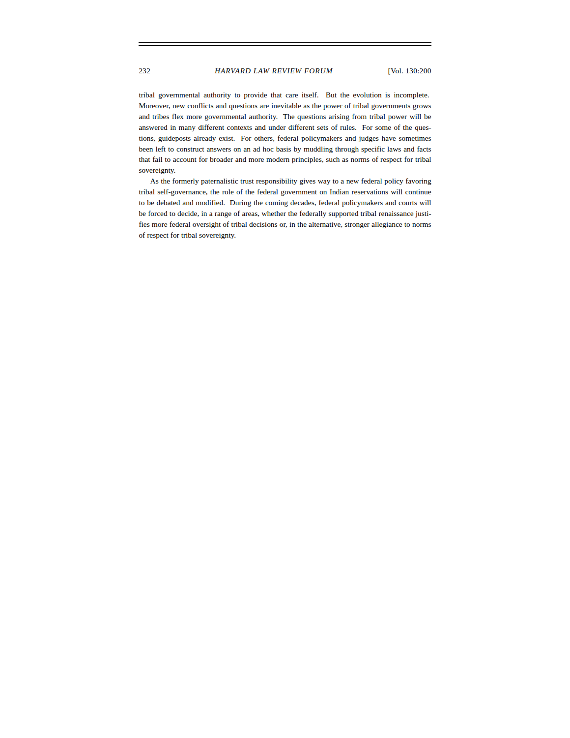232 HARVARD LAW REVIEW FORUM [Vol. 130:200
tribal governmental authority to provide that care itself. But the evolution is incomplete. Moreover, new conflicts and questions are inevitable as the power of tribal governments grows and tribes flex more governmental authority. The questions arising from tribal power will be answered in many different contexts and under different sets of rules. For some of the questions, guideposts already exist. For others, federal policymakers and judges have sometimes been left to construct answers on an ad hoc basis by muddling through specific laws and facts that fail to account for broader and more modern principles, such as norms of respect for tribal sovereignty.
As the formerly paternalistic trust responsibility gives way to a new federal policy favoring tribal self-governance, the role of the federal government on Indian reservations will continue to be debated and modified. During the coming decades, federal policymakers and courts will be forced to decide, in a range of areas, whether the federally supported tribal renaissance justifies more federal oversight of tribal decisions or, in the alternative, stronger allegiance to norms of respect for tribal sovereignty.